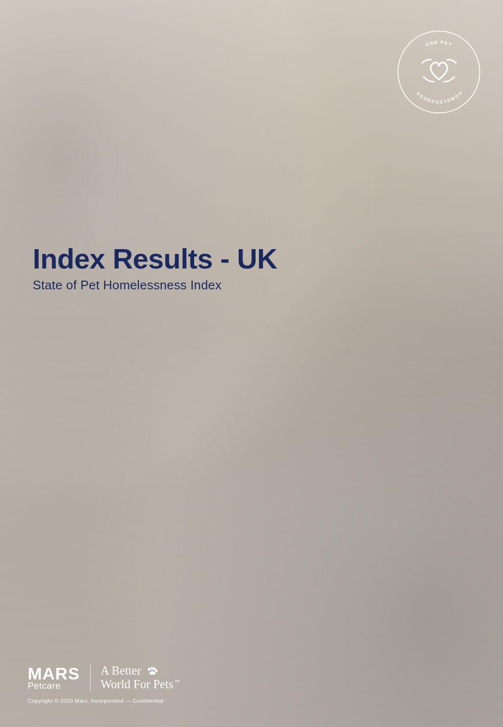END PET HOMELESSNESS
Index Results - UK
State of Pet Homelessness Index
MARS
Petcare
A Better World For Pets™
Copyright © 2020 Mars, Incorporated — Confidential